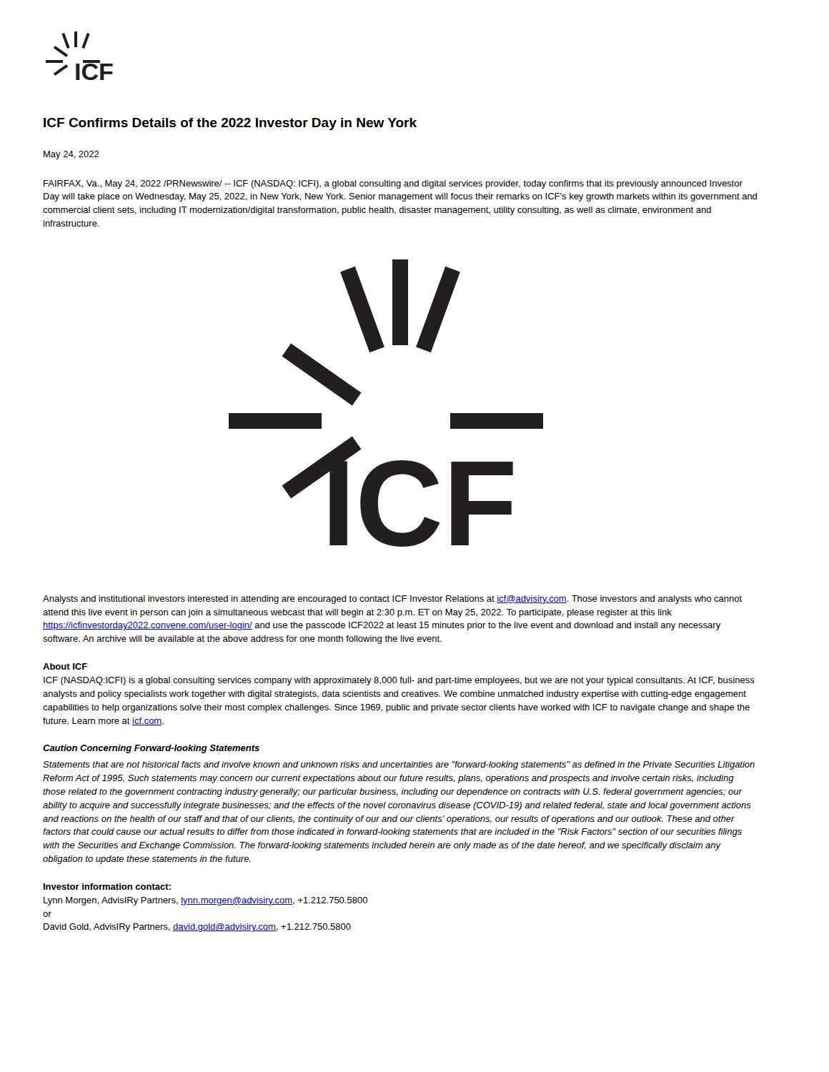ICF
ICF Confirms Details of the 2022 Investor Day in New York
May 24, 2022
FAIRFAX, Va., May 24, 2022 /PRNewswire/ -- ICF (NASDAQ: ICFI), a global consulting and digital services provider, today confirms that its previously announced Investor Day will take place on Wednesday, May 25, 2022, in New York, New York. Senior management will focus their remarks on ICF's key growth markets within its government and commercial client sets, including IT modernization/digital transformation, public health, disaster management, utility consulting, as well as climate, environment and infrastructure.
ICF
Analysts and institutional investors interested in attending are encouraged to contact ICF Investor Relations at icf@advisiry.com. Those investors and analysts who cannot attend this live event in person can join a simultaneous webcast that will begin at 2:30 p.m. ET on May 25, 2022. To participate, please register at this link https://icfinvestorday2022.convene.com/user-login/ and use the passcode ICF2022 at least 15 minutes prior to the live event and download and install any necessary software. An archive will be available at the above address for one month following the live event.
About ICF
ICF (NASDAQ:ICFI) is a global consulting services company with approximately 8,000 full- and part-time employees, but we are not your typical consultants. At ICF, business analysts and policy specialists work together with digital strategists, data scientists and creatives. We combine unmatched industry expertise with cutting-edge engagement capabilities to help organizations solve their most complex challenges. Since 1969, public and private sector clients have worked with ICF to navigate change and shape the future. Learn more at icf.com.
Caution Concerning Forward-looking Statements
Statements that are not historical facts and involve known and unknown risks and uncertainties are "forward-looking statements" as defined in the Private Securities Litigation Reform Act of 1995. Such statements may concern our current expectations about our future results, plans, operations and prospects and involve certain risks, including those related to the government contracting industry generally; our particular business, including our dependence on contracts with U.S. federal government agencies; our ability to acquire and successfully integrate businesses; and the effects of the novel coronavirus disease (COVID-19) and related federal, state and local government actions and reactions on the health of our staff and that of our clients, the continuity of our and our clients' operations, our results of operations and our outlook. These and other factors that could cause our actual results to differ from those indicated in forward-looking statements that are included in the "Risk Factors" section of our securities filings with the Securities and Exchange Commission. The forward-looking statements included herein are only made as of the date hereof, and we specifically disclaim any obligation to update these statements in the future.
Investor information contact:
Lynn Morgen, AdvisIRy Partners, lynn.morgen@advisiry.com, +1.212.750.5800
or
David Gold, AdvisIRy Partners, david.gold@advisiry.com, +1.212.750.5800